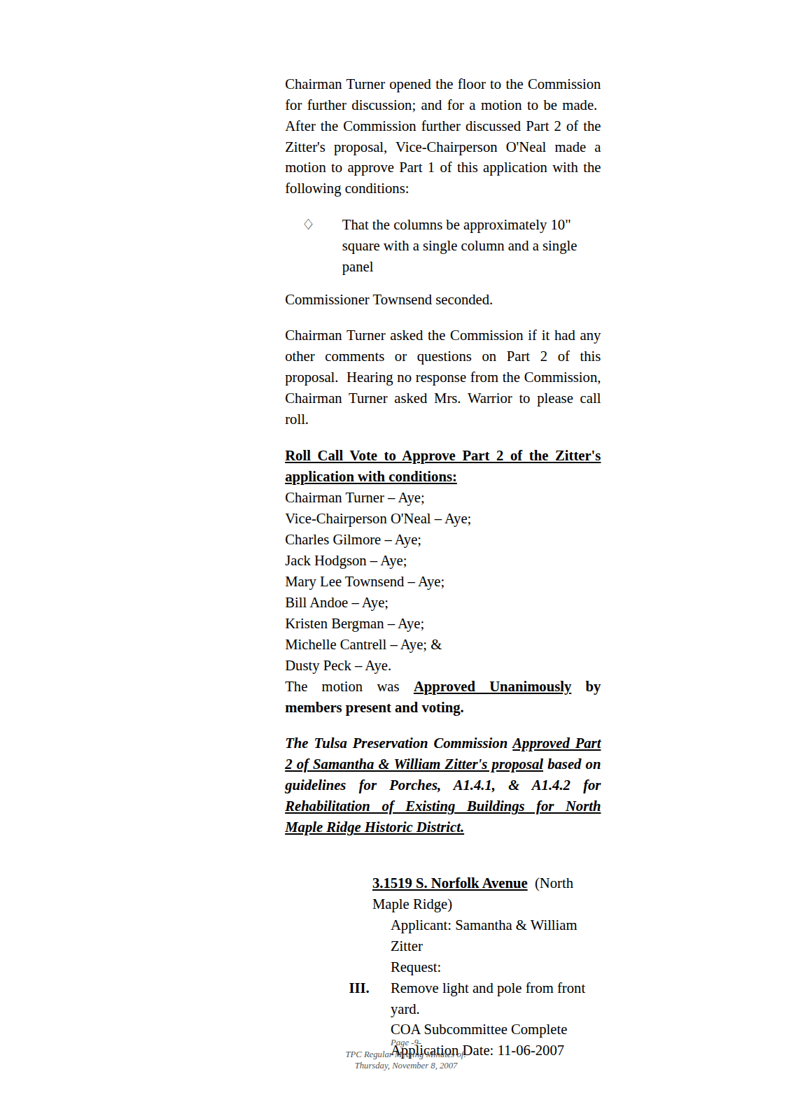Chairman Turner opened the floor to the Commission for further discussion; and for a motion to be made. After the Commission further discussed Part 2 of the Zitter's proposal, Vice-Chairperson O'Neal made a motion to approve Part 1 of this application with the following conditions:
♢That the columns be approximately 10" square with a single column and a single panel
Commissioner Townsend seconded.
Chairman Turner asked the Commission if it had any other comments or questions on Part 2 of this proposal. Hearing no response from the Commission, Chairman Turner asked Mrs. Warrior to please call roll.
Roll Call Vote to Approve Part 2 of the Zitter's application with conditions:
Chairman Turner – Aye;
Vice-Chairperson O'Neal – Aye;
Charles Gilmore – Aye;
Jack Hodgson – Aye;
Mary Lee Townsend – Aye;
Bill Andoe – Aye;
Kristen Bergman – Aye;
Michelle Cantrell – Aye; &
Dusty Peck – Aye.
The motion was Approved Unanimously by members present and voting.
The Tulsa Preservation Commission Approved Part 2 of Samantha & William Zitter's proposal based on guidelines for Porches, A1.4.1, & A1.4.2 for Rehabilitation of Existing Buildings for North Maple Ridge Historic District.
3.1519 S. Norfolk Avenue (North Maple Ridge)
Applicant: Samantha & William Zitter
Request:
III.
Remove light and pole from front yard.
COA Subcommittee Complete Application Date: 11-06-2007
Page -9-
TPC Regular Meeting Minutes of:
Thursday, November 8, 2007